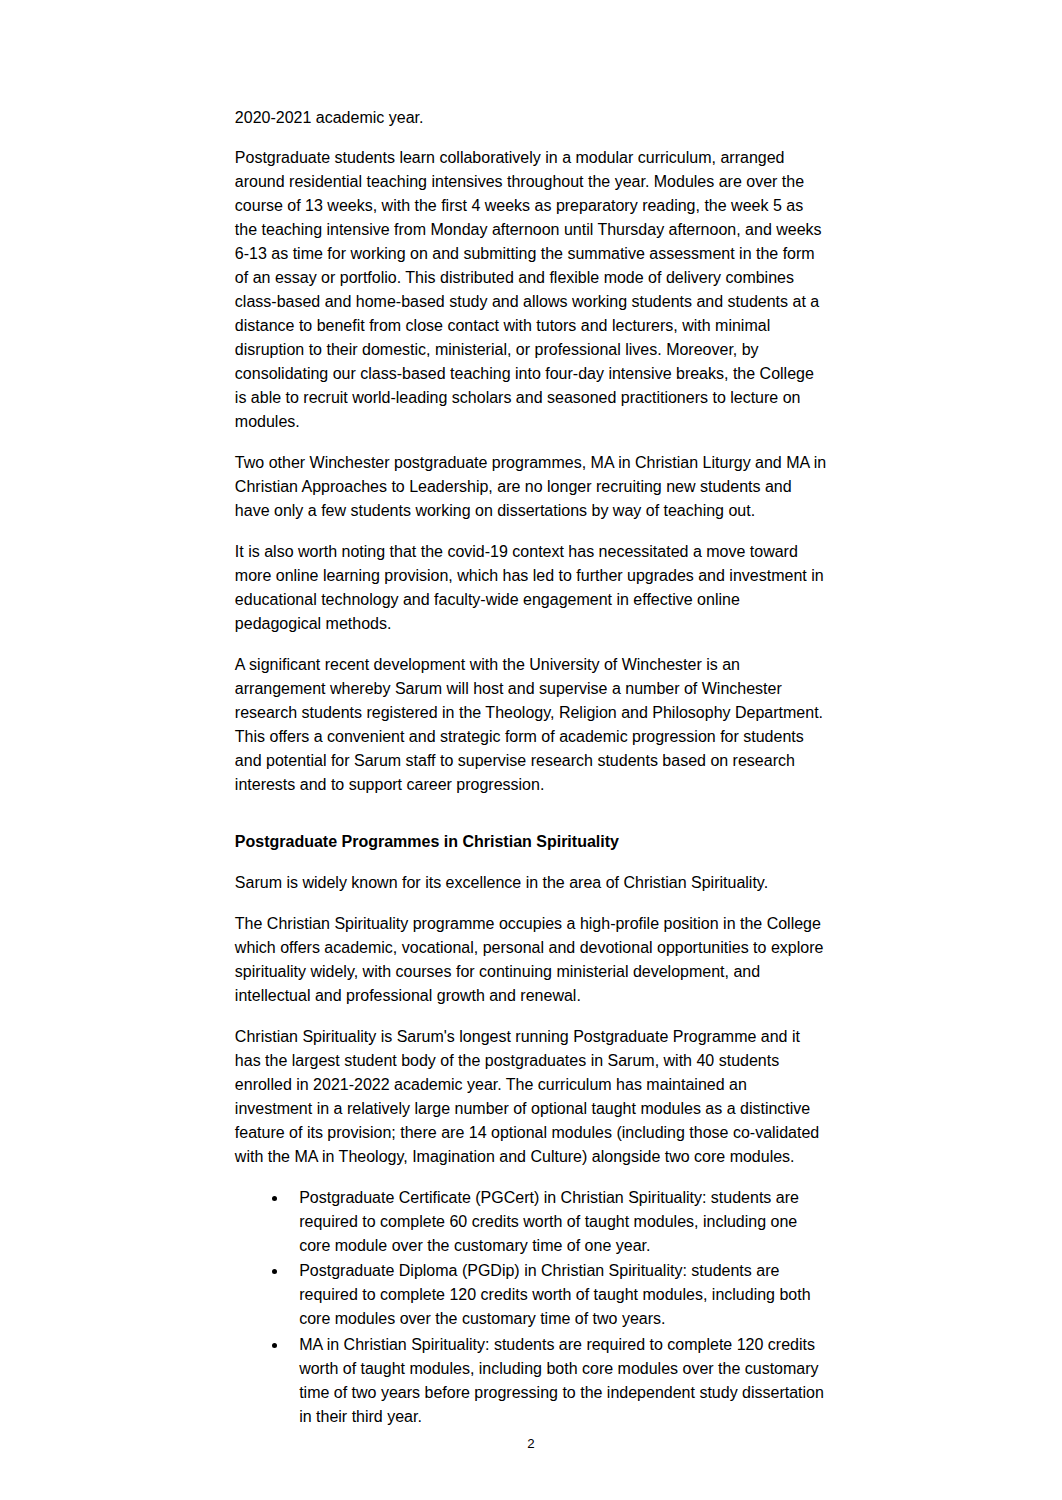2020-2021 academic year.
Postgraduate students learn collaboratively in a modular curriculum, arranged around residential teaching intensives throughout the year. Modules are over the course of 13 weeks, with the first 4 weeks as preparatory reading, the week 5 as the teaching intensive from Monday afternoon until Thursday afternoon, and weeks 6-13 as time for working on and submitting the summative assessment in the form of an essay or portfolio. This distributed and flexible mode of delivery combines class-based and home-based study and allows working students and students at a distance to benefit from close contact with tutors and lecturers, with minimal disruption to their domestic, ministerial, or professional lives. Moreover, by consolidating our class-based teaching into four-day intensive breaks, the College is able to recruit world-leading scholars and seasoned practitioners to lecture on modules.
Two other Winchester postgraduate programmes, MA in Christian Liturgy and MA in Christian Approaches to Leadership, are no longer recruiting new students and have only a few students working on dissertations by way of teaching out.
It is also worth noting that the covid-19 context has necessitated a move toward more online learning provision, which has led to further upgrades and investment in educational technology and faculty-wide engagement in effective online pedagogical methods.
A significant recent development with the University of Winchester is an arrangement whereby Sarum will host and supervise a number of Winchester research students registered in the Theology, Religion and Philosophy Department. This offers a convenient and strategic form of academic progression for students and potential for Sarum staff to supervise research students based on research interests and to support career progression.
Postgraduate Programmes in Christian Spirituality
Sarum is widely known for its excellence in the area of Christian Spirituality.
The Christian Spirituality programme occupies a high-profile position in the College which offers academic, vocational, personal and devotional opportunities to explore spirituality widely, with courses for continuing ministerial development, and intellectual and professional growth and renewal.
Christian Spirituality is Sarum's longest running Postgraduate Programme and it has the largest student body of the postgraduates in Sarum, with 40 students enrolled in 2021-2022 academic year. The curriculum has maintained an investment in a relatively large number of optional taught modules as a distinctive feature of its provision; there are 14 optional modules (including those co-validated with the MA in Theology, Imagination and Culture) alongside two core modules.
Postgraduate Certificate (PGCert) in Christian Spirituality: students are required to complete 60 credits worth of taught modules, including one core module over the customary time of one year.
Postgraduate Diploma (PGDip) in Christian Spirituality: students are required to complete 120 credits worth of taught modules, including both core modules over the customary time of two years.
MA in Christian Spirituality: students are required to complete 120 credits worth of taught modules, including both core modules over the customary time of two years before progressing to the independent study dissertation in their third year.
2